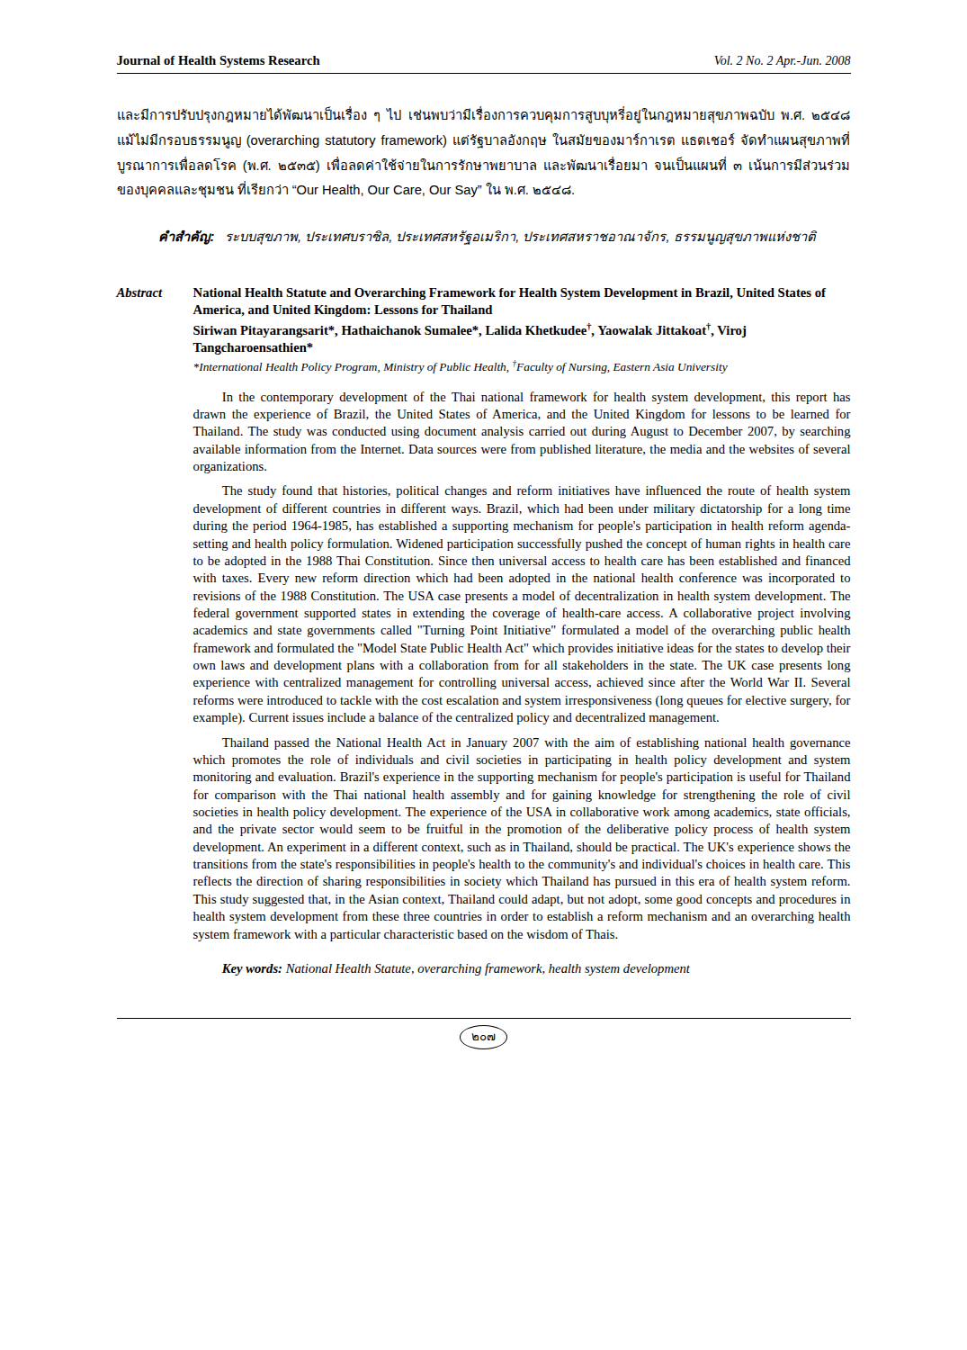Journal of Health Systems Research Vol. 2 No. 2 Apr.-Jun. 2008
และมีการปรับปรุงกฎหมายได้พัฒนาเป็นเรื่อง ๆ ไป เช่นพบว่ามีเรื่องการควบคุมการสูบบุหรี่อยู่ในกฎหมายสุขภาพฉบับ พ.ศ. ๒๕๔๘ แม้ไม่มีกรอบธรรมนูญ (overarching statutory framework) แต่รัฐบาลอังกฤษ ในสมัยของมาร์กาเรต แธตเชอร์ จัดทำแผนสุขภาพที่บูรณาการเพื่อลดโรค (พ.ศ. ๒๕๓๕) เพื่อลดค่าใช้จ่ายในการรักษาพยาบาล และพัฒนาเรื่อยมา จนเป็นแผนที่ ๓ เน้นการมีส่วนร่วมของบุคคลและชุมชน ที่เรียกว่า “Our Health, Our Care, Our Say” ใน พ.ศ. ๒๕๔๘.
คำสำคัญ: ระบบสุขภาพ, ประเทศบราซิล, ประเทศสหรัฐอเมริกา, ประเทศสหราชอาณาจักร, ธรรมนูญสุขภาพแห่งชาติ
Abstract
National Health Statute and Overarching Framework for Health System Development in Brazil, United States of America, and United Kingdom: Lessons for Thailand
Siriwan Pitayarangsarit*, Hathaichanok Sumalee*, Lalida Khetkudee†, Yaowalak Jittakoat†, Viroj Tangcharoensathien*
*International Health Policy Program, Ministry of Public Health, †Faculty of Nursing, Eastern Asia University
In the contemporary development of the Thai national framework for health system development, this report has drawn the experience of Brazil, the United States of America, and the United Kingdom for lessons to be learned for Thailand. The study was conducted using document analysis carried out during August to December 2007, by searching available information from the Internet. Data sources were from published literature, the media and the websites of several organizations.
The study found that histories, political changes and reform initiatives have influenced the route of health system development of different countries in different ways. Brazil, which had been under military dictatorship for a long time during the period 1964-1985, has established a supporting mechanism for people's participation in health reform agenda-setting and health policy formulation. Widened participation successfully pushed the concept of human rights in health care to be adopted in the 1988 Thai Constitution. Since then universal access to health care has been established and financed with taxes. Every new reform direction which had been adopted in the national health conference was incorporated to revisions of the 1988 Constitution. The USA case presents a model of decentralization in health system development. The federal government supported states in extending the coverage of health-care access. A collaborative project involving academics and state governments called "Turning Point Initiative" formulated a model of the overarching public health framework and formulated the "Model State Public Health Act" which provides initiative ideas for the states to develop their own laws and development plans with a collaboration from for all stakeholders in the state. The UK case presents long experience with centralized management for controlling universal access, achieved since after the World War II. Several reforms were introduced to tackle with the cost escalation and system irresponsiveness (long queues for elective surgery, for example). Current issues include a balance of the centralized policy and decentralized management.
Thailand passed the National Health Act in January 2007 with the aim of establishing national health governance which promotes the role of individuals and civil societies in participating in health policy development and system monitoring and evaluation. Brazil's experience in the supporting mechanism for people's participation is useful for Thailand for comparison with the Thai national health assembly and for gaining knowledge for strengthening the role of civil societies in health policy development. The experience of the USA in collaborative work among academics, state officials, and the private sector would seem to be fruitful in the promotion of the deliberative policy process of health system development. An experiment in a different context, such as in Thailand, should be practical. The UK's experience shows the transitions from the state's responsibilities in people's health to the community's and individual's choices in health care. This reflects the direction of sharing responsibilities in society which Thailand has pursued in this era of health system reform. This study suggested that, in the Asian context, Thailand could adapt, but not adopt, some good concepts and procedures in health system development from these three countries in order to establish a reform mechanism and an overarching health system framework with a particular characteristic based on the wisdom of Thais.
Key words: National Health Statute, overarching framework, health system development
๒๐๗